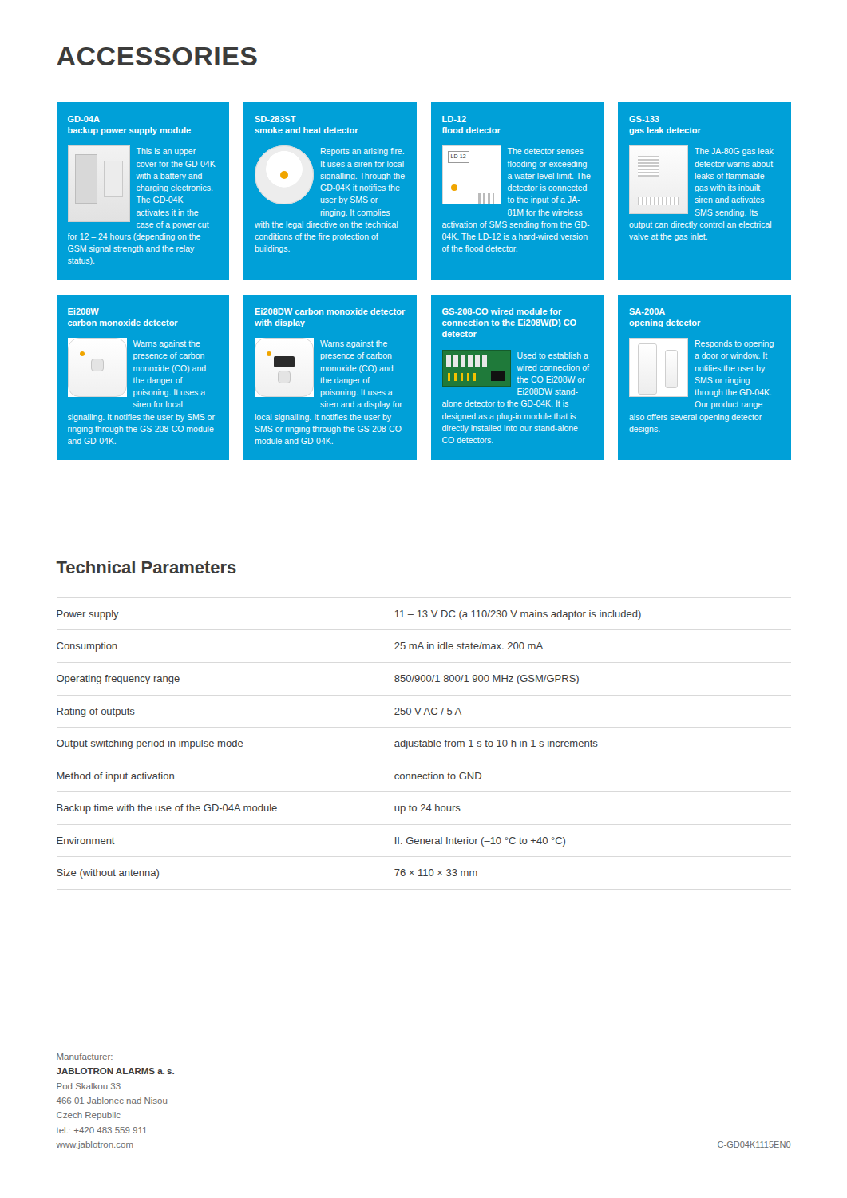ACCESSORIES
GD-04A
backup power supply module
This is an upper cover for the GD-04K with a battery and charging electronics. The GD-04K activates it in the case of a power cut for 12 – 24 hours (depending on the GSM signal strength and the relay status).
SD-283ST
smoke and heat detector
Reports an arising fire. It uses a siren for local signalling. Through the GD-04K it notifies the user by SMS or ringing. It complies with the legal directive on the technical conditions of the fire protection of buildings.
LD-12
flood detector
LD-12
The detector senses flooding or exceeding a water level limit. The detector is connected to the input of a JA-81M for the wireless activation of SMS sending from the GD-04K. The LD-12 is a hard-wired version of the flood detector.
GS-133
gas leak detector
The JA-80G gas leak detector warns about leaks of flammable gas with its inbuilt siren and activates SMS sending. Its output can directly control an electrical valve at the gas inlet.
Ei208W
carbon monoxide detector
Warns against the presence of carbon monoxide (CO) and the danger of poisoning. It uses a siren for local signalling. It notifies the user by SMS or ringing through the GS-208-CO module and GD-04K.
Ei208DW carbon monoxide detector with display
Warns against the presence of carbon monoxide (CO) and the danger of poisoning. It uses a siren and a display for local signalling. It notifies the user by SMS or ringing through the GS-208-CO module and GD-04K.
GS-208-CO wired module for connection to the Ei208W(D) CO detector
Used to establish a wired connection of the CO Ei208W or Ei208DW stand-alone detector to the GD-04K. It is designed as a plug-in module that is directly installed into our stand-alone CO detectors.
SA-200A
opening detector
Responds to opening a door or window. It notifies the user by SMS or ringing through the GD-04K. Our product range also offers several opening detector designs.
Technical Parameters
| Power supply | 11 – 13 V DC (a 110/230 V mains adaptor is included) |
| Consumption | 25 mA in idle state/max. 200 mA |
| Operating frequency range | 850/900/1 800/1 900 MHz (GSM/GPRS) |
| Rating of outputs | 250 V AC / 5 A |
| Output switching period in impulse mode | adjustable from 1 s to 10 h in 1 s increments |
| Method of input activation | connection to GND |
| Backup time with the use of the GD-04A module | up to 24 hours |
| Environment | II. General Interior (–10 °C to +40 °C) |
| Size (without antenna) | 76 × 110 × 33 mm |
Manufacturer:
JABLOTRON ALARMS a. s.
Pod Skalkou 33
466 01 Jablonec nad Nisou
Czech Republic
tel.: +420 483 559 911
www.jablotron.com C-GD04K1115EN0